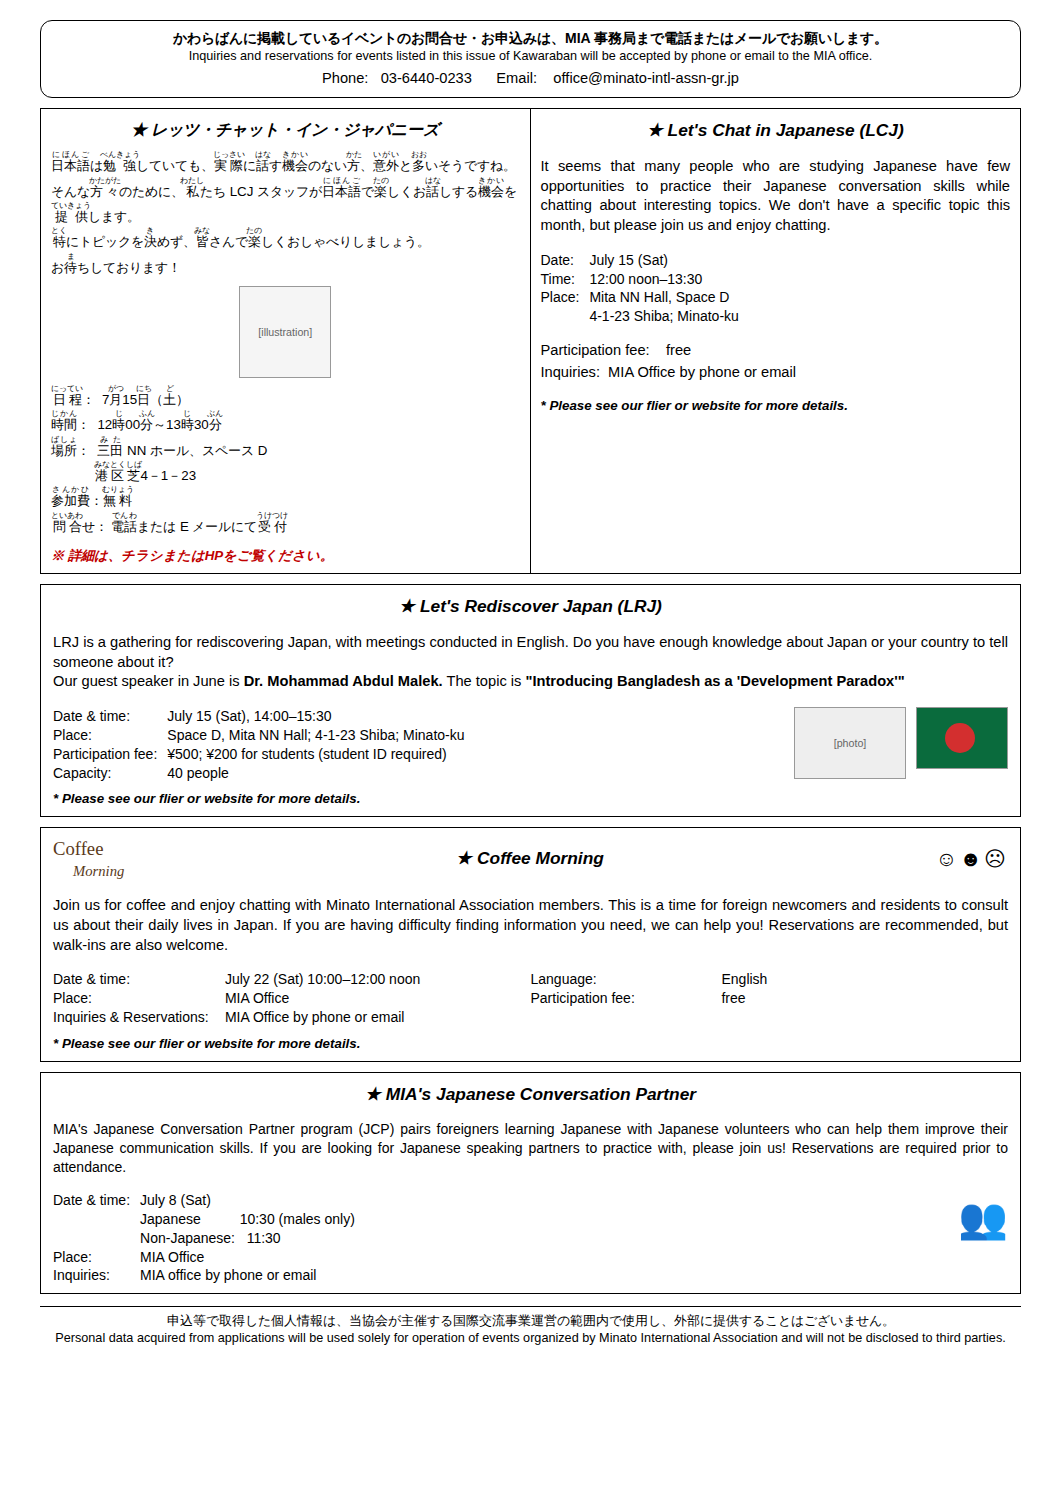かわらばんに掲載しているイベントのお問合せ・お申込みは、MIA 事務局まで電話またはメールでお願いします。
Inquiries and reservations for events listed in this issue of Kawaraban will be accepted by phone or email to the MIA office.
Phone: 03-6440-0233 Email: office@minato-intl-assn-gr.jp
★ レッツ・チャット・イン・ジャパニーズ
日本語は勉強していても、実際に話す機会のない方、意外と多いそうですね。そんな方々のために、私たち LCJ スタッフが日本語で楽しくお話しする機会を提供します。
特にトピックを決めず、皆さんで楽しくおしゃべりしましょう。
お待ちしております！
[illustration]
日程： 7月15日（土）
時間： 12時00分～13時30分
場所： 三田 NN ホール、スペース D
港区芝4－1－23
参加費：無料
問合せ： 電話または E メールにて受付
※ 詳細は、チラシまたはHPをご覧ください。
★ Let's Chat in Japanese (LCJ)
It seems that many people who are studying Japanese have few opportunities to practice their Japanese conversation skills while chatting about interesting topics. We don't have a specific topic this month, but please join us and enjoy chatting.
| Date: | July 15 (Sat) |
| Time: | 12:00 noon–13:30 |
| Place: | Mita NN Hall, Space D 4-1-23 Shiba; Minato-ku |
Participation fee: free
Inquiries: MIA Office by phone or email
* Please see our flier or website for more details.
★ Let's Rediscover Japan (LRJ)
LRJ is a gathering for rediscovering Japan, with meetings conducted in English. Do you have enough knowledge about Japan or your country to tell someone about it?
Our guest speaker in June is Dr. Mohammad Abdul Malek. The topic is "Introducing Bangladesh as a 'Development Paradox'"
| Date & time: | July 15 (Sat), 14:00–15:30 |
| Place: | Space D, Mita NN Hall; 4-1-23 Shiba; Minato-ku |
| Participation fee: | ¥500; ¥200 for students (student ID required) |
| Capacity: | 40 people |
[photo]
* Please see our flier or website for more details.
CoffeeMorning
★ Coffee Morning
☺☻☹
Join us for coffee and enjoy chatting with Minato International Association members. This is a time for foreign newcomers and residents to consult us about their daily lives in Japan. If you are having difficulty finding information you need, we can help you! Reservations are recommended, but walk-ins are also welcome.
| Date & time: | July 22 (Sat) 10:00–12:00 noon | Language: | English |
| Place: | MIA Office | Participation fee: | free |
| Inquiries & Reservations: | MIA Office by phone or email |
* Please see our flier or website for more details.
★ MIA's Japanese Conversation Partner
MIA's Japanese Conversation Partner program (JCP) pairs foreigners learning Japanese with Japanese volunteers who can help them improve their Japanese communication skills. If you are looking for Japanese speaking partners to practice with, please join us! Reservations are required prior to attendance.
| Date & time: | July 8 (Sat) |
| | Japanese 10:30 (males only) |
| | Non-Japanese: 11:30 |
| Place: | MIA Office |
| Inquiries: | MIA office by phone or email |
👥
申込等で取得した個人情報は、当協会が主催する国際交流事業運営の範囲内で使用し、外部に提供することはございません。
Personal data acquired from applications will be used solely for operation of events organized by Minato International Association and will not be disclosed to third parties.